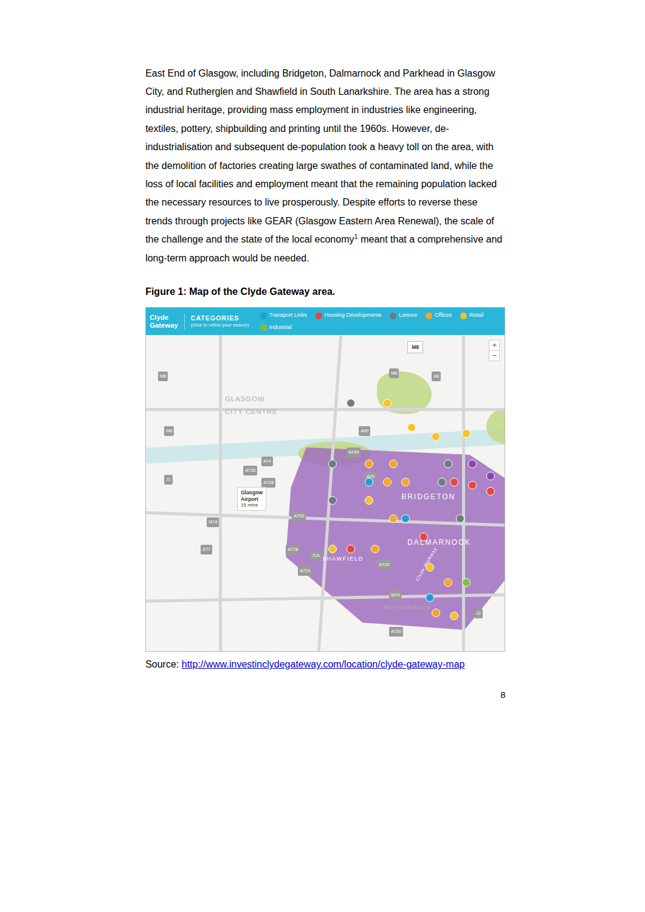East End of Glasgow, including Bridgeton, Dalmarnock and Parkhead in Glasgow City, and Rutherglen and Shawfield in South Lanarkshire. The area has a strong industrial heritage, providing mass employment in industries like engineering, textiles, pottery, shipbuilding and printing until the 1960s. However, de-industrialisation and subsequent de-population took a heavy toll on the area, with the demolition of factories creating large swathes of contaminated land, while the loss of local facilities and employment meant that the remaining population lacked the necessary resources to live prosperously. Despite efforts to reverse these trends through projects like GEAR (Glasgow Eastern Area Renewal), the scale of the challenge and the state of the local economy1 meant that a comprehensive and long-term approach would be needed.
Figure 1: Map of the Clyde Gateway area.
Clyde
Gateway
CATEGORIES
(click to refine your search)
Transport Links Housing Developments Leisure Offices Retail Industrial
+
−
M8
M8
M8
A8
A8
M8
A89
A89
A749
A74
A730
A728
J1
A74
A74
A730
M74
A77
A728
A724
J1A
A720
M74
J2A
M74
M74
J2
A730
GLASGOW
CITY CENTRE
BRIDGETON
DALMARNOCK
SHAWFIELD
RUTHERGLEN
Clyde Walkway
Edinburgh
Airport
47 mins
Glasgow
Airport
15 mins
Source: http://www.investinclydegateway.com/location/clyde-gateway-map
8